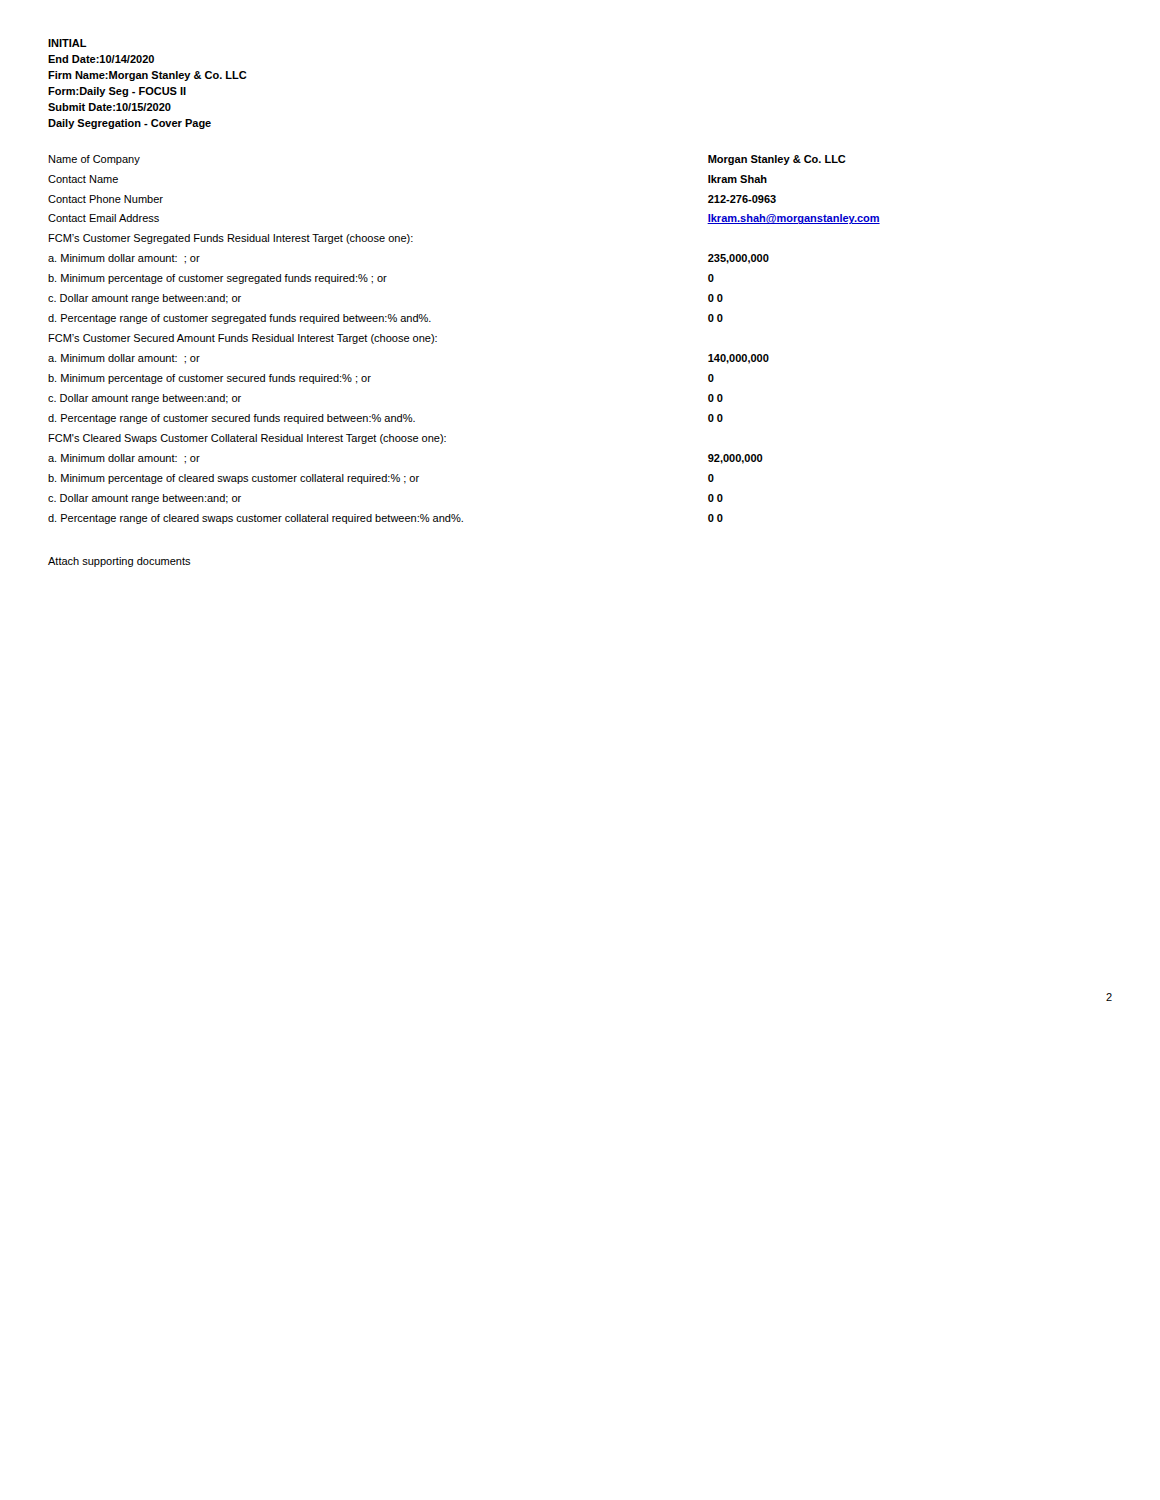INITIAL
End Date:10/14/2020
Firm Name:Morgan Stanley & Co. LLC
Form:Daily Seg - FOCUS II
Submit Date:10/15/2020
Daily Segregation - Cover Page
| Name of Company | Morgan Stanley & Co. LLC |
| Contact Name | Ikram Shah |
| Contact Phone Number | 212-276-0963 |
| Contact Email Address | Ikram.shah@morganstanley.com |
| FCM’s Customer Segregated Funds Residual Interest Target (choose one): |
| a. Minimum dollar amount: ; or | 235,000,000 |
| b. Minimum percentage of customer segregated funds required:% ; or | 0 |
| c. Dollar amount range between:and; or | 0 0 |
| d. Percentage range of customer segregated funds required between:% and%. | 0 0 |
| FCM’s Customer Secured Amount Funds Residual Interest Target (choose one): |
| a. Minimum dollar amount: ; or | 140,000,000 |
| b. Minimum percentage of customer secured funds required:% ; or | 0 |
| c. Dollar amount range between:and; or | 0 0 |
| d. Percentage range of customer secured funds required between:% and%. | 0 0 |
| FCM's Cleared Swaps Customer Collateral Residual Interest Target (choose one): |
| a. Minimum dollar amount: ; or | 92,000,000 |
| b. Minimum percentage of cleared swaps customer collateral required:% ; or | 0 |
| c. Dollar amount range between:and; or | 0 0 |
| d. Percentage range of cleared swaps customer collateral required between:% and%. | 0 0 |
Attach supporting documents
2